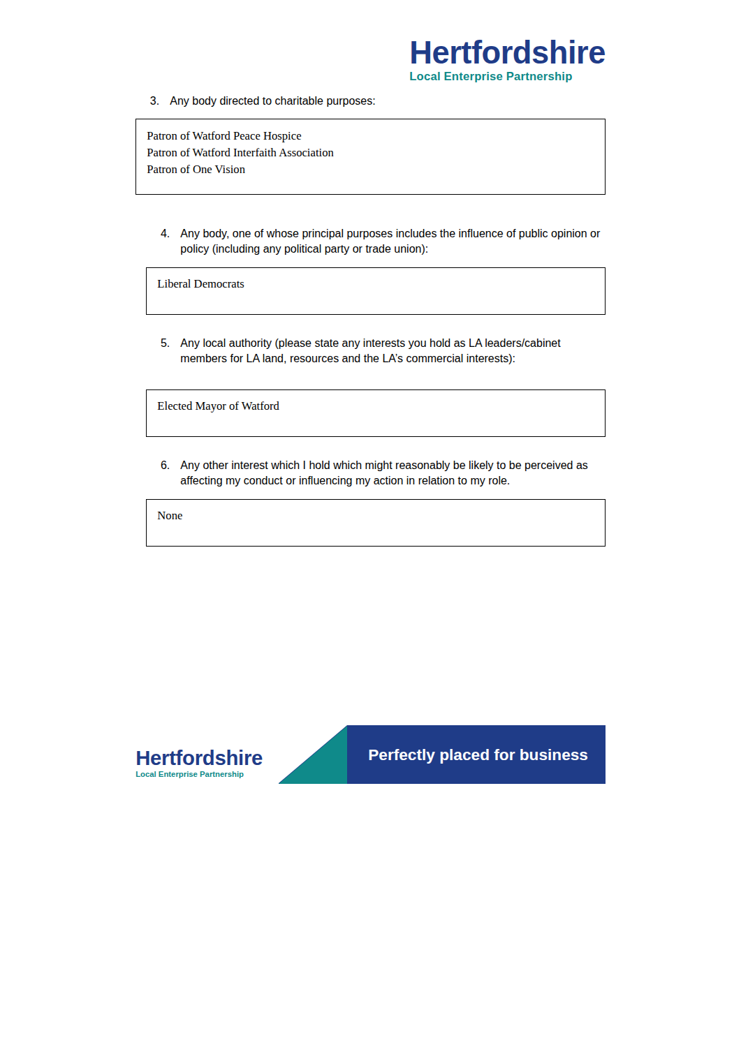Hertfordshire
Local Enterprise Partnership
3.
Any body directed to charitable purposes:
Patron of Watford Peace Hospice
Patron of Watford Interfaith Association
Patron of One Vision
4.
Any body, one of whose principal purposes includes the influence of public opinion or policy (including any political party or trade union):
Liberal Democrats
5.
Any local authority (please state any interests you hold as LA leaders/cabinet members for LA land, resources and the LA’s commercial interests):
Elected Mayor of Watford
6.
Any other interest which I hold which might reasonably be likely to be perceived as affecting my conduct or influencing my action in relation to my role.
None
Hertfordshire
Local Enterprise Partnership
Perfectly placed for business